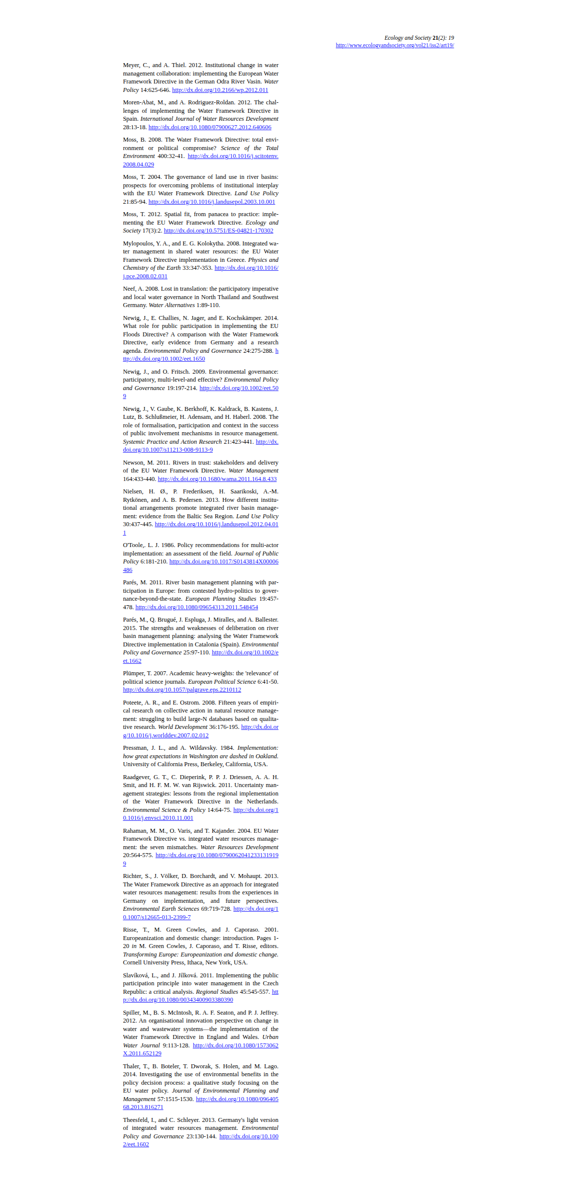Ecology and Society 21(2): 19
http://www.ecologyandsociety.org/vol21/iss2/art19/
Meyer, C., and A. Thiel. 2012. Institutional change in water management collaboration: implementing the European Water Framework Directive in the German Odra River Vasin. Water Policy 14:625-646. http://dx.doi.org/10.2166/wp.2012.011
Moren-Abat, M., and A. Rodriguez-Roldan. 2012. The challenges of implementing the Water Framework Directive in Spain. International Journal of Water Resources Development 28:13-18. http://dx.doi.org/10.1080/07900627.2012.640606
Moss, B. 2008. The Water Framework Directive: total environment or political compromise? Science of the Total Environment 400:32-41. http://dx.doi.org/10.1016/j.scitotenv.2008.04.029
Moss, T. 2004. The governance of land use in river basins: prospects for overcoming problems of institutional interplay with the EU Water Framework Directive. Land Use Policy 21:85-94. http://dx.doi.org/10.1016/j.landusepol.2003.10.001
Moss, T. 2012. Spatial fit, from panacea to practice: implementing the EU Water Framework Directive. Ecology and Society 17(3):2. http://dx.doi.org/10.5751/ES-04821-170302
Mylopoulos, Y. A., and E. G. Kolokytha. 2008. Integrated water management in shared water resources: the EU Water Framework Directive implementation in Greece. Physics and Chemistry of the Earth 33:347-353. http://dx.doi.org/10.1016/j.pce.2008.02.031
Neef, A. 2008. Lost in translation: the participatory imperative and local water governance in North Thailand and Southwest Germany. Water Alternatives 1:89-110.
Newig, J., E. Challies, N. Jager, and E. Kochskämper. 2014. What role for public participation in implementing the EU Floods Directive? A comparison with the Water Framework Directive, early evidence from Germany and a research agenda. Environmental Policy and Governance 24:275-288. http://dx.doi.org/10.1002/eet.1650
Newig, J., and O. Fritsch. 2009. Environmental governance: participatory, multi-level-and effective? Environmental Policy and Governance 19:197-214. http://dx.doi.org/10.1002/eet.509
Newig, J., V. Gaube, K. Berkhoff, K. Kaldrack, B. Kastens, J. Lutz, B. Schlußmeier, H. Adensam, and H. Haberl. 2008. The role of formalisation, participation and context in the success of public involvement mechanisms in resource management. Systemic Practice and Action Research 21:423-441. http://dx.doi.org/10.1007/s11213-008-9113-9
Newson, M. 2011. Rivers in trust: stakeholders and delivery of the EU Water Framework Directive. Water Management 164:433-440. http://dx.doi.org/10.1680/wama.2011.164.8.433
Nielsen, H. Ø., P. Frederiksen, H. Saarikoski, A.-M. Rytkönen, and A. B. Pedersen. 2013. How different institutional arrangements promote integrated river basin management: evidence from the Baltic Sea Region. Land Use Policy 30:437-445. http://dx.doi.org/10.1016/j.landusepol.2012.04.011
O'Toole,. L. J. 1986. Policy recommendations for multi-actor implementation: an assessment of the field. Journal of Public Policy 6:181-210. http://dx.doi.org/10.1017/S0143814X00006486
Parés, M. 2011. River basin management planning with participation in Europe: from contested hydro-politics to governance-beyond-the-state. European Planning Studies 19:457-478. http://dx.doi.org/10.1080/09654313.2011.548454
Parés, M., Q. Brugué, J. Espluga, J. Miralles, and A. Ballester. 2015. The strengths and weaknesses of deliberation on river basin management planning: analysing the Water Framework Directive implementation in Catalonia (Spain). Environmental Policy and Governance 25:97-110. http://dx.doi.org/10.1002/eet.1662
Plümper, T. 2007. Academic heavy-weights: the 'relevance' of political science journals. European Political Science 6:41-50. http://dx.doi.org/10.1057/palgrave.eps.2210112
Poteete, A. R., and E. Ostrom. 2008. Fifteen years of empirical research on collective action in natural resource management: struggling to build large-N databases based on qualitative research. World Development 36:176-195. http://dx.doi.org/10.1016/j.worlddev.2007.02.012
Pressman, J. L., and A. Wildavsky. 1984. Implementation: how great expectations in Washington are dashed in Oakland. University of California Press, Berkeley, California, USA.
Raadgever, G. T., C. Dieperink, P. P. J. Driessen, A. A. H. Smit, and H. F. M. W. van Rijswick. 2011. Uncertainty management strategies: lessons from the regional implementation of the Water Framework Directive in the Netherlands. Environmental Science & Policy 14:64-75. http://dx.doi.org/10.1016/j.envsci.2010.11.001
Rahaman, M. M., O. Varis, and T. Kajander. 2004. EU Water Framework Directive vs. integrated water resources management: the seven mismatches. Water Resources Development 20:564-575. http://dx.doi.org/10.1080/07900620412331319199
Richter, S., J. Völker, D. Borchardt, and V. Mohaupt. 2013. The Water Framework Directive as an approach for integrated water resources management: results from the experiences in Germany on implementation, and future perspectives. Environmental Earth Sciences 69:719-728. http://dx.doi.org/10.1007/s12665-013-2399-7
Risse, T., M. Green Cowles, and J. Caporaso. 2001. Europeanization and domestic change: introduction. Pages 1-20 in M. Green Cowles, J. Caporaso, and T. Risse, editors. Transforming Europe: Europeanization and domestic change. Cornell University Press, Ithaca, New York, USA.
Slavíková, L., and J. Jílková. 2011. Implementing the public participation principle into water management in the Czech Republic: a critical analysis. Regional Studies 45:545-557. http://dx.doi.org/10.1080/00343400903380390
Spiller, M., B. S. McIntosh, R. A. F. Seaton, and P. J. Jeffrey. 2012. An organisational innovation perspective on change in water and wastewater systems—the implementation of the Water Framework Directive in England and Wales. Urban Water Journal 9:113-128. http://dx.doi.org/10.1080/1573062X.2011.652129
Thaler, T., B. Boteler, T. Dworak, S. Holen, and M. Lago. 2014. Investigating the use of environmental benefits in the policy decision process: a qualitative study focusing on the EU water policy. Journal of Environmental Planning and Management 57:1515-1530. http://dx.doi.org/10.1080/09640568.2013.816271
Theesfeld, I., and C. Schleyer. 2013. Germany's light version of integrated water resources management. Environmental Policy and Governance 23:130-144. http://dx.doi.org/10.1002/eet.1602